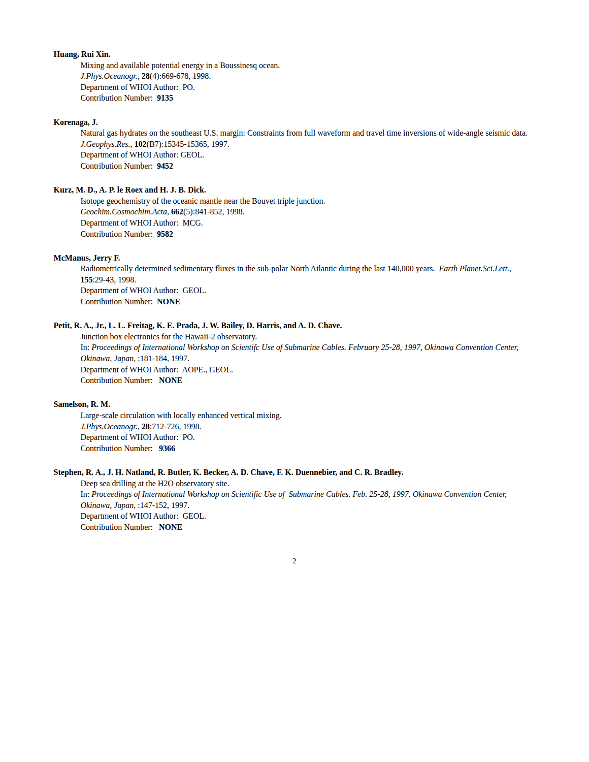Huang, Rui Xin.
Mixing and available potential energy in a Boussinesq ocean.
J.Phys.Oceanogr., 28(4):669-678, 1998.
Department of WHOI Author: PO.
Contribution Number: 9135
Korenaga, J.
Natural gas hydrates on the southeast U.S. margin: Constraints from full waveform and travel time inversions of wide-angle seismic data.
J.Geophys.Res., 102(B7):15345-15365, 1997.
Department of WHOI Author: GEOL.
Contribution Number: 9452
Kurz, M. D., A. P. le Roex and H. J. B. Dick.
Isotope geochemistry of the oceanic mantle near the Bouvet triple junction.
Geochim.Cosmochim.Acta, 662(5):841-852, 1998.
Department of WHOI Author: MCG.
Contribution Number: 9582
McManus, Jerry F.
Radiometrically determined sedimentary fluxes in the sub-polar North Atlantic during the last 140,000 years. Earth Planet.Sci.Lett., 155:29-43, 1998.
Department of WHOI Author: GEOL.
Contribution Number: NONE
Petit, R. A., Jr., L. L. Freitag, K. E. Prada, J. W. Bailey, D. Harris, and A. D. Chave.
Junction box electronics for the Hawaii-2 observatory.
In: Proceedings of International Workshop on Scientifc Use of Submarine Cables. February 25-28, 1997, Okinawa Convention Center, Okinawa, Japan, :181-184, 1997.
Department of WHOI Author: AOPE., GEOL.
Contribution Number: NONE
Samelson, R. M.
Large-scale circulation with locally enhanced vertical mixing.
J.Phys.Oceanogr., 28:712-726, 1998.
Department of WHOI Author: PO.
Contribution Number: 9366
Stephen, R. A., J. H. Natland, R. Butler, K. Becker, A. D. Chave, F. K. Duennebier, and C. R. Bradley.
Deep sea drilling at the H2O observatory site.
In: Proceedings of International Workshop on Scientific Use of Submarine Cables. Feb. 25-28, 1997. Okinawa Convention Center, Okinawa, Japan, :147-152, 1997.
Department of WHOI Author: GEOL.
Contribution Number: NONE
2